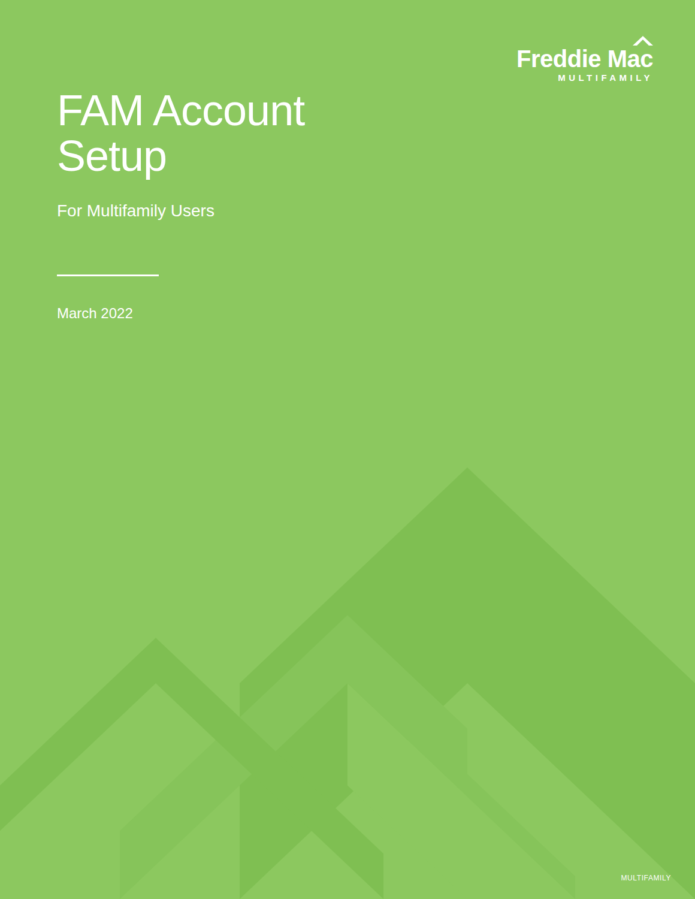Freddie Mac MULTIFAMILY
FAM Account
Setup
For Multifamily Users
March 2022
MULTIFAMILY